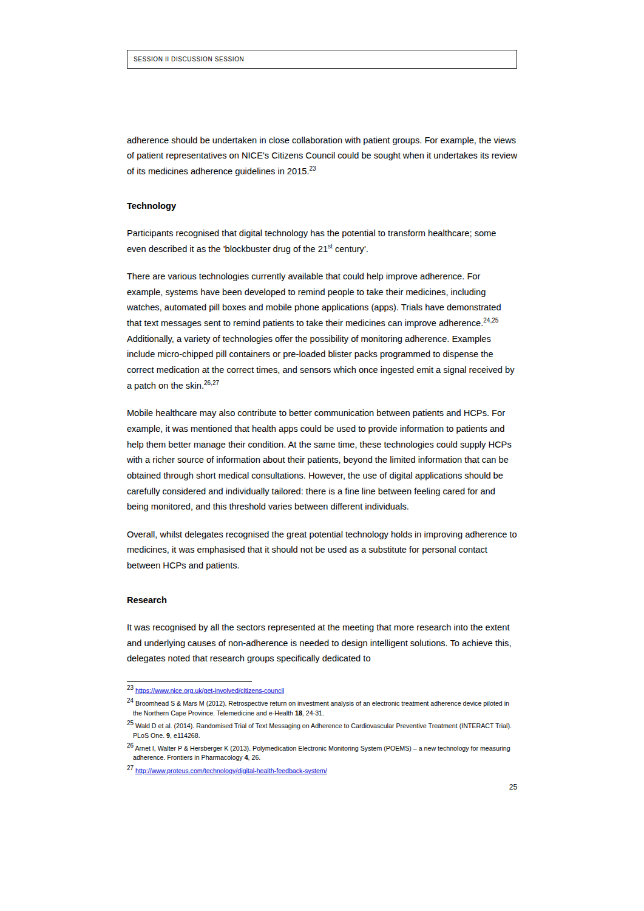SESSION II DISCUSSION SESSION
adherence should be undertaken in close collaboration with patient groups. For example, the views of patient representatives on NICE's Citizens Council could be sought when it undertakes its review of its medicines adherence guidelines in 2015.23
Technology
Participants recognised that digital technology has the potential to transform healthcare; some even described it as the 'blockbuster drug of the 21st century'.
There are various technologies currently available that could help improve adherence. For example, systems have been developed to remind people to take their medicines, including watches, automated pill boxes and mobile phone applications (apps). Trials have demonstrated that text messages sent to remind patients to take their medicines can improve adherence.24,25 Additionally, a variety of technologies offer the possibility of monitoring adherence. Examples include micro-chipped pill containers or pre-loaded blister packs programmed to dispense the correct medication at the correct times, and sensors which once ingested emit a signal received by a patch on the skin.26,27
Mobile healthcare may also contribute to better communication between patients and HCPs. For example, it was mentioned that health apps could be used to provide information to patients and help them better manage their condition. At the same time, these technologies could supply HCPs with a richer source of information about their patients, beyond the limited information that can be obtained through short medical consultations. However, the use of digital applications should be carefully considered and individually tailored: there is a fine line between feeling cared for and being monitored, and this threshold varies between different individuals.
Overall, whilst delegates recognised the great potential technology holds in improving adherence to medicines, it was emphasised that it should not be used as a substitute for personal contact between HCPs and patients.
Research
It was recognised by all the sectors represented at the meeting that more research into the extent and underlying causes of non-adherence is needed to design intelligent solutions. To achieve this, delegates noted that research groups specifically dedicated to
23 https://www.nice.org.uk/get-involved/citizens-council
24 Broomhead S & Mars M (2012). Retrospective return on investment analysis of an electronic treatment adherence device piloted in the Northern Cape Province. Telemedicine and e-Health 18, 24-31.
25 Wald D et al. (2014). Randomised Trial of Text Messaging on Adherence to Cardiovascular Preventive Treatment (INTERACT Trial). PLoS One. 9, e114268.
26 Arnet I, Walter P & Hersberger K (2013). Polymedication Electronic Monitoring System (POEMS) – a new technology for measuring adherence. Frontiers in Pharmacology 4, 26.
27 http://www.proteus.com/technology/digital-health-feedback-system/
25